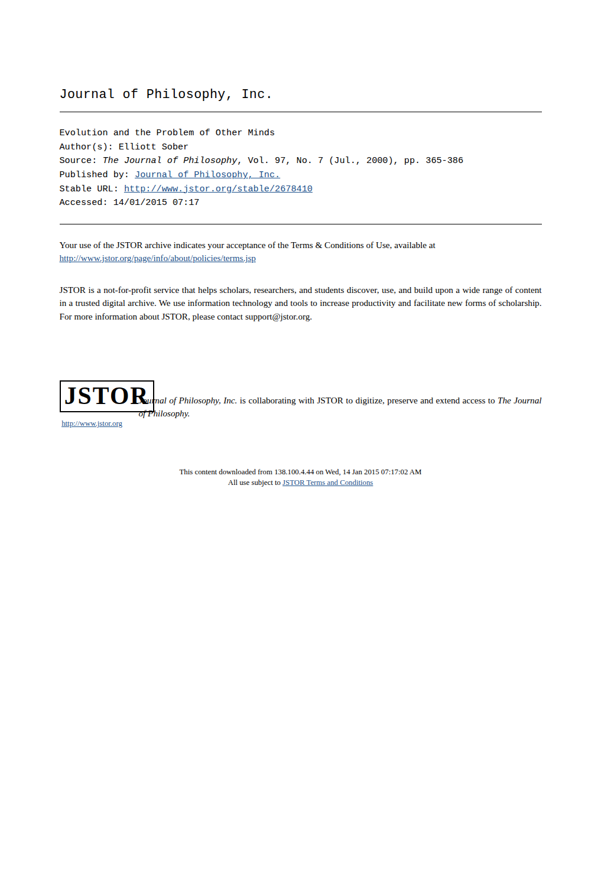Journal of Philosophy, Inc.
Evolution and the Problem of Other Minds
Author(s): Elliott Sober
Source: The Journal of Philosophy, Vol. 97, No. 7 (Jul., 2000), pp. 365-386
Published by: Journal of Philosophy, Inc.
Stable URL: http://www.jstor.org/stable/2678410
Accessed: 14/01/2015 07:17
Your use of the JSTOR archive indicates your acceptance of the Terms & Conditions of Use, available at
http://www.jstor.org/page/info/about/policies/terms.jsp
JSTOR is a not-for-profit service that helps scholars, researchers, and students discover, use, and build upon a wide range of content in a trusted digital archive. We use information technology and tools to increase productivity and facilitate new forms of scholarship. For more information about JSTOR, please contact support@jstor.org.
JSTOR http://www.jstor.org
Journal of Philosophy, Inc. is collaborating with JSTOR to digitize, preserve and extend access to The Journal of Philosophy.
This content downloaded from 138.100.4.44 on Wed, 14 Jan 2015 07:17:02 AM
All use subject to JSTOR Terms and Conditions